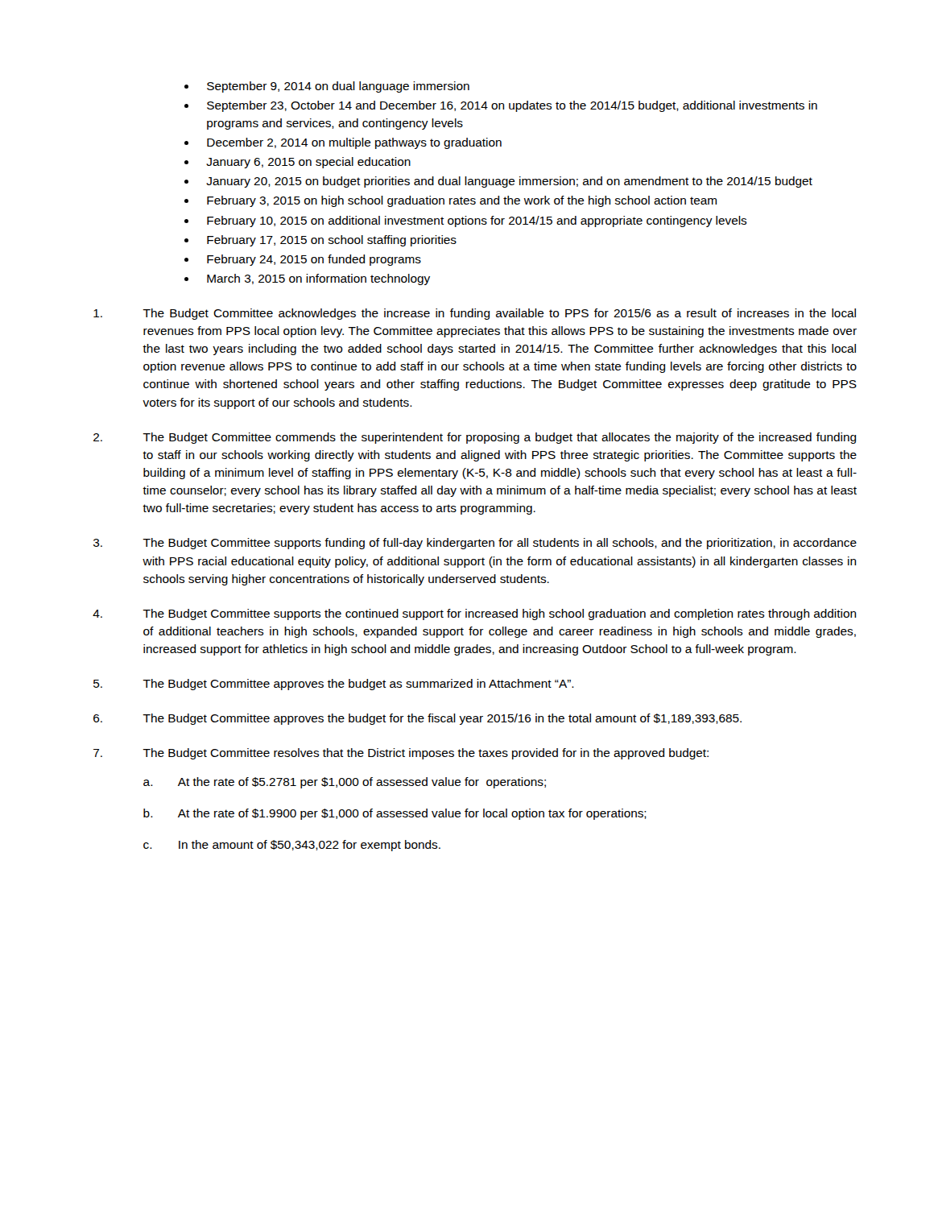September 9, 2014 on dual language immersion
September 23, October 14 and December 16, 2014 on updates to the 2014/15 budget, additional investments in programs and services, and contingency levels
December 2, 2014 on multiple pathways to graduation
January 6, 2015 on special education
January 20, 2015 on budget priorities and dual language immersion; and on amendment to the 2014/15 budget
February 3, 2015 on high school graduation rates and the work of the high school action team
February 10, 2015 on additional investment options for 2014/15 and appropriate contingency levels
February 17, 2015 on school staffing priorities
February 24, 2015 on funded programs
March 3, 2015 on information technology
The Budget Committee acknowledges the increase in funding available to PPS for 2015/6 as a result of increases in the local revenues from PPS local option levy. The Committee appreciates that this allows PPS to be sustaining the investments made over the last two years including the two added school days started in 2014/15. The Committee further acknowledges that this local option revenue allows PPS to continue to add staff in our schools at a time when state funding levels are forcing other districts to continue with shortened school years and other staffing reductions. The Budget Committee expresses deep gratitude to PPS voters for its support of our schools and students.
The Budget Committee commends the superintendent for proposing a budget that allocates the majority of the increased funding to staff in our schools working directly with students and aligned with PPS three strategic priorities. The Committee supports the building of a minimum level of staffing in PPS elementary (K-5, K-8 and middle) schools such that every school has at least a full-time counselor; every school has its library staffed all day with a minimum of a half-time media specialist; every school has at least two full-time secretaries; every student has access to arts programming.
The Budget Committee supports funding of full-day kindergarten for all students in all schools, and the prioritization, in accordance with PPS racial educational equity policy, of additional support (in the form of educational assistants) in all kindergarten classes in schools serving higher concentrations of historically underserved students.
The Budget Committee supports the continued support for increased high school graduation and completion rates through addition of additional teachers in high schools, expanded support for college and career readiness in high schools and middle grades, increased support for athletics in high school and middle grades, and increasing Outdoor School to a full-week program.
The Budget Committee approves the budget as summarized in Attachment “A”.
The Budget Committee approves the budget for the fiscal year 2015/16 in the total amount of $1,189,393,685.
The Budget Committee resolves that the District imposes the taxes provided for in the approved budget:
At the rate of $5.2781 per $1,000 of assessed value for operations;
At the rate of $1.9900 per $1,000 of assessed value for local option tax for operations;
In the amount of $50,343,022 for exempt bonds.